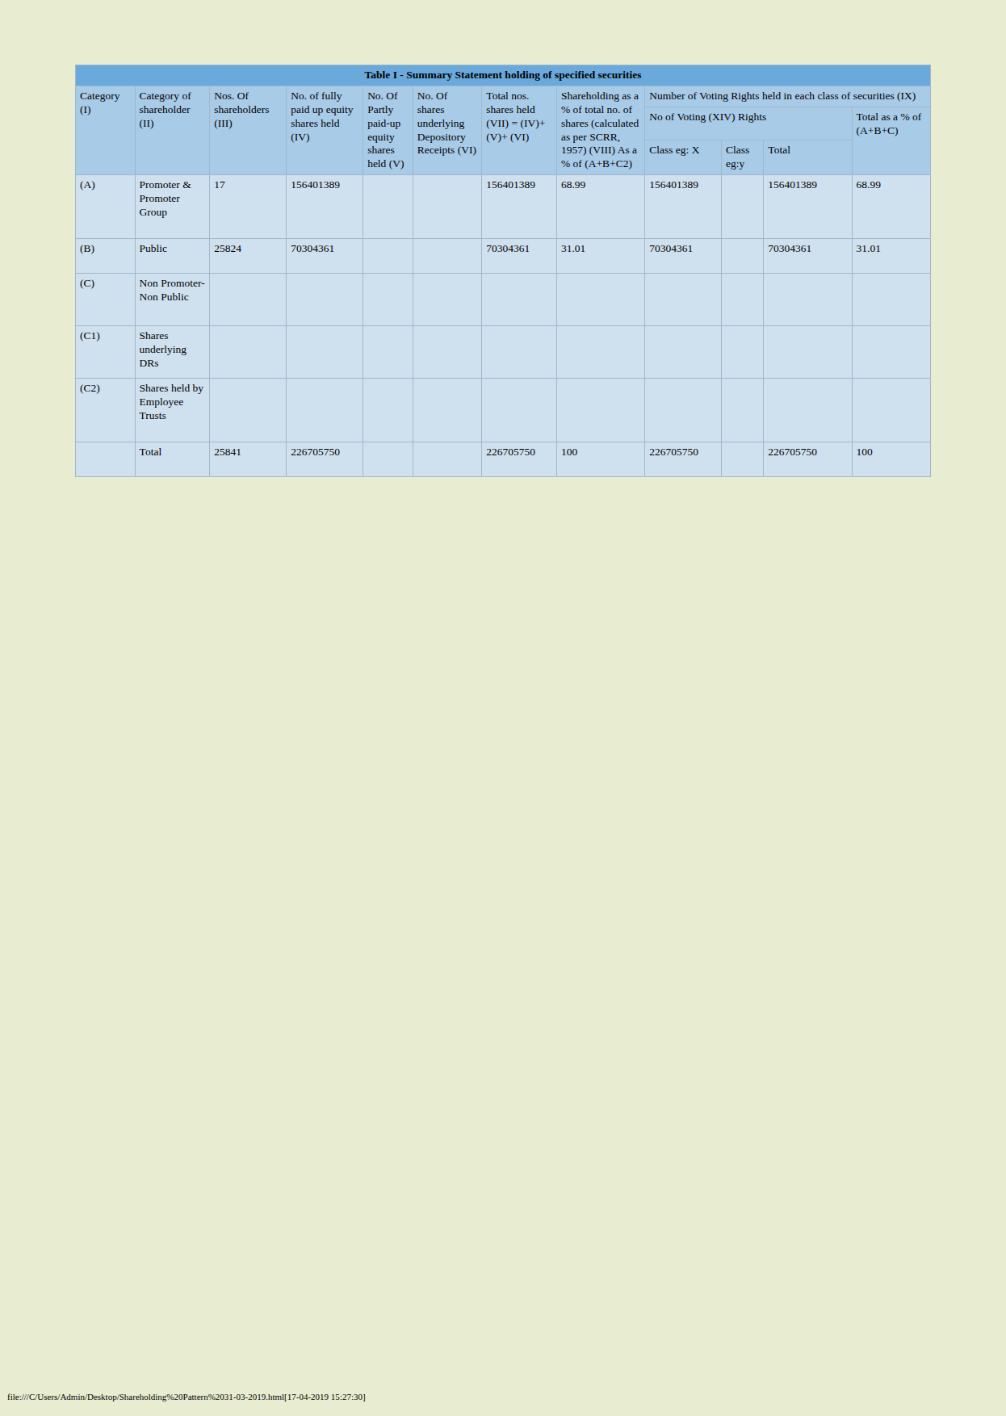| Table I - Summary Statement holding of specified securities |
| Category (I) | Category of shareholder (II) | Nos. Of shareholders (III) | No. of fully paid up equity shares held (IV) | No. Of Partly paid-up equity shares held (V) | No. Of shares underlying Depository Receipts (VI) | Total nos. shares held (VII) = (IV)+(V)+ (VI) | Shareholding as a % of total no. of shares (calculated as per SCRR, 1957) (VIII) As a % of (A+B+C2) | Number of Voting Rights held in each class of securities (IX) |
| No of Voting (XIV) Rights | Total as a % of (A+B+C) |
| Class eg: X | Class eg:y | Total |
| (A) | Promoter & Promoter Group | 17 | 156401389 | | | 156401389 | 68.99 | 156401389 | | 156401389 | 68.99 |
| (B) | Public | 25824 | 70304361 | | | 70304361 | 31.01 | 70304361 | | 70304361 | 31.01 |
| (C) | Non Promoter- Non Public | | | | | | | | | | |
| (C1) | Shares underlying DRs | | | | | | | | | | |
| (C2) | Shares held by Employee Trusts | | | | | | | | | | |
| | Total | 25841 | 226705750 | | | 226705750 | 100 | 226705750 | | 226705750 | 100 |
file:///C/Users/Admin/Desktop/Shareholding%20Pattern%2031-03-2019.html[17-04-2019 15:27:30]